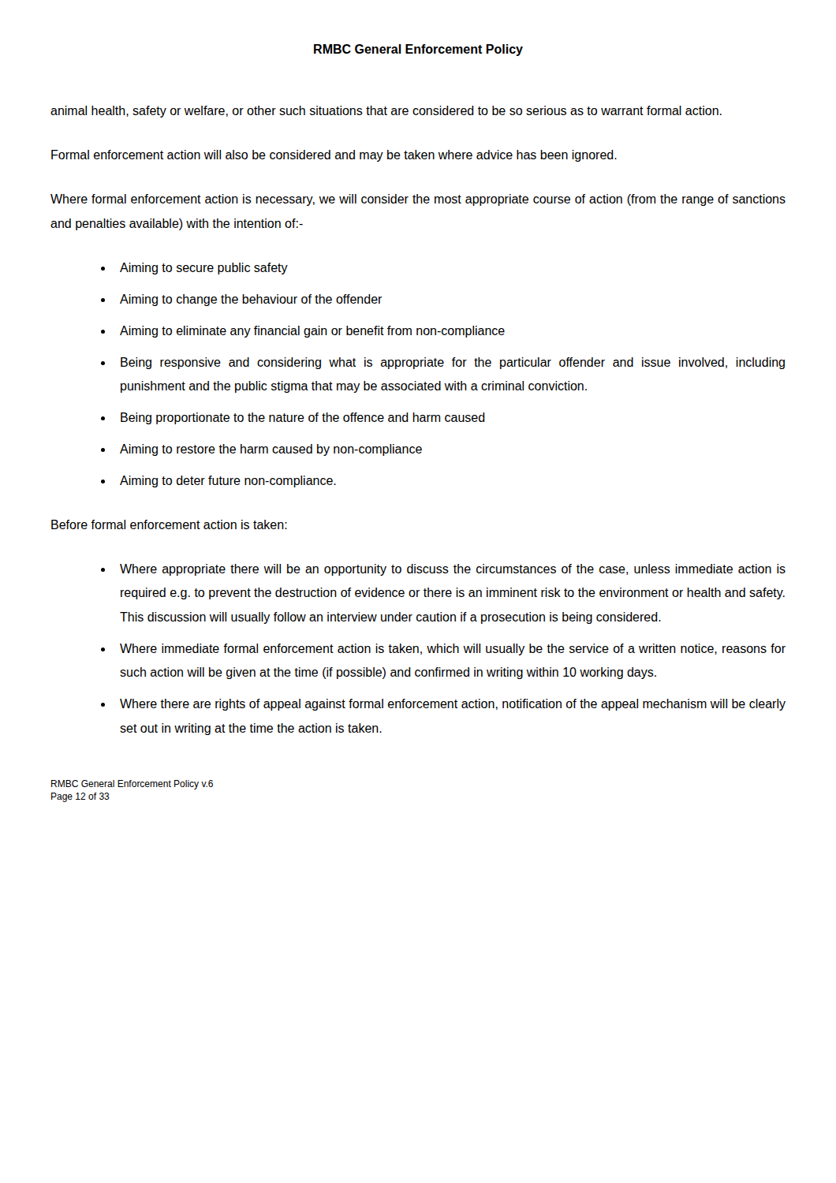RMBC General Enforcement Policy
animal health, safety or welfare, or other such situations that are considered to be so serious as to warrant formal action.
Formal enforcement action will also be considered and may be taken where advice has been ignored.
Where formal enforcement action is necessary, we will consider the most appropriate course of action (from the range of sanctions and penalties available) with the intention of:-
Aiming to secure public safety
Aiming to change the behaviour of the offender
Aiming to eliminate any financial gain or benefit from non-compliance
Being responsive and considering what is appropriate for the particular offender and issue involved, including punishment and the public stigma that may be associated with a criminal conviction.
Being proportionate to the nature of the offence and harm caused
Aiming to restore the harm caused by non-compliance
Aiming to deter future non-compliance.
Before formal enforcement action is taken:
Where appropriate there will be an opportunity to discuss the circumstances of the case, unless immediate action is required e.g. to prevent the destruction of evidence or there is an imminent risk to the environment or health and safety. This discussion will usually follow an interview under caution if a prosecution is being considered.
Where immediate formal enforcement action is taken, which will usually be the service of a written notice, reasons for such action will be given at the time (if possible) and confirmed in writing within 10 working days.
Where there are rights of appeal against formal enforcement action, notification of the appeal mechanism will be clearly set out in writing at the time the action is taken.
RMBC General Enforcement Policy v.6
Page 12 of 33